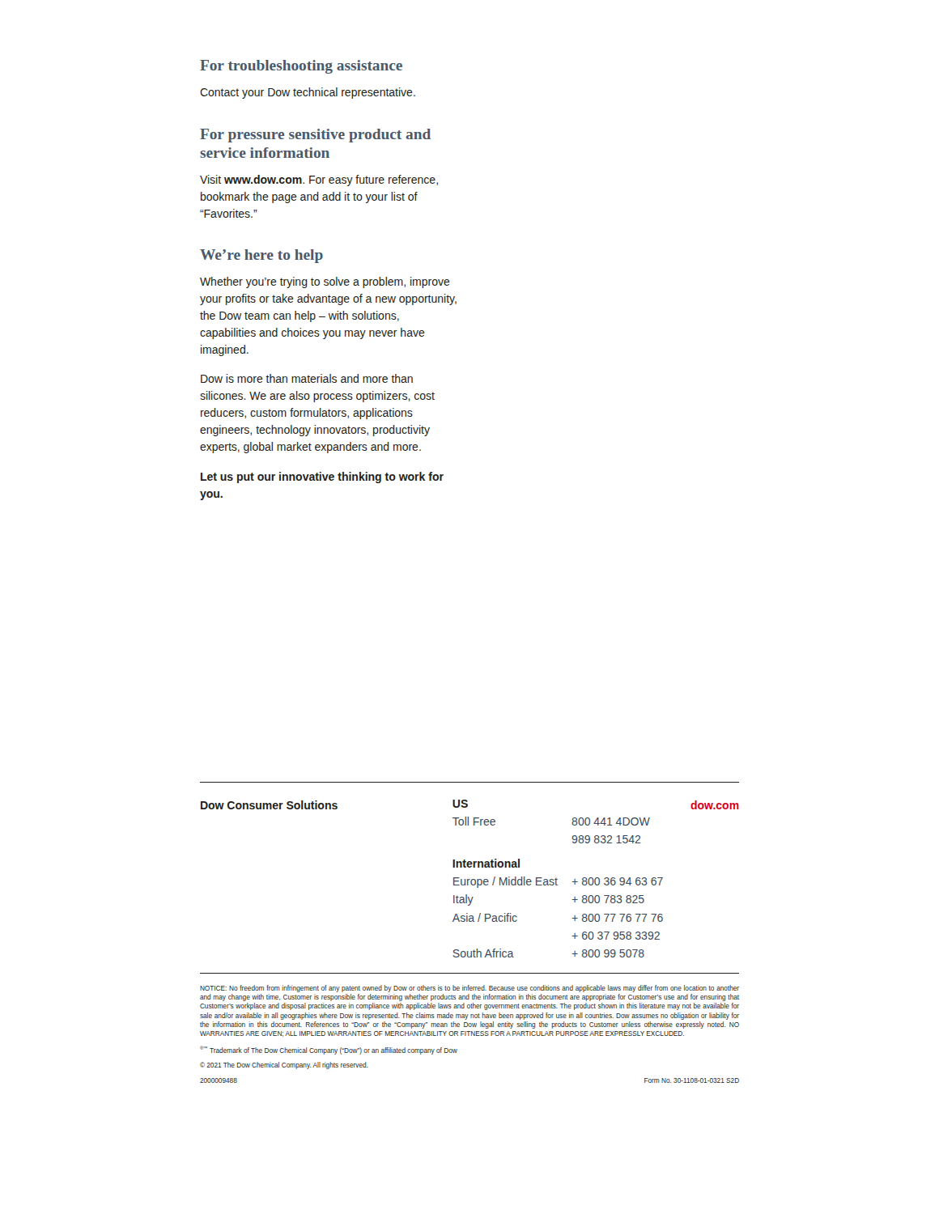For troubleshooting assistance
Contact your Dow technical representative.
For pressure sensitive product and service information
Visit www.dow.com. For easy future reference, bookmark the page and add it to your list of “Favorites.”
We’re here to help
Whether you’re trying to solve a problem, improve your profits or take advantage of a new opportunity, the Dow team can help – with solutions, capabilities and choices you may never have imagined.
Dow is more than materials and more than silicones. We are also process optimizers, cost reducers, custom formulators, applications engineers, technology innovators, productivity experts, global market expanders and more.
Let us put our innovative thinking to work for you.
Dow Consumer Solutions
| US | |
| Toll Free | 800 441 4DOW |
| | 989 832 1542 |
| International | |
| Europe / Middle East | + 800 36 94 63 67 |
| Italy | + 800 783 825 |
| Asia / Pacific | + 800 77 76 77 76 |
| | + 60 37 958 3392 |
| South Africa | + 800 99 5078 |
dow.com
NOTICE: No freedom from infringement of any patent owned by Dow or others is to be inferred. Because use conditions and applicable laws may differ from one location to another and may change with time, Customer is responsible for determining whether products and the information in this document are appropriate for Customer’s use and for ensuring that Customer’s workplace and disposal practices are in compliance with applicable laws and other government enactments. The product shown in this literature may not be available for sale and/or available in all geographies where Dow is represented. The claims made may not have been approved for use in all countries. Dow assumes no obligation or liability for the information in this document. References to “Dow” or the “Company” mean the Dow legal entity selling the products to Customer unless otherwise expressly noted. NO WARRANTIES ARE GIVEN; ALL IMPLIED WARRANTIES OF MERCHANTABILITY OR FITNESS FOR A PARTICULAR PURPOSE ARE EXPRESSLY EXCLUDED.
®™ Trademark of The Dow Chemical Company (“Dow”) or an affiliated company of Dow
© 2021 The Dow Chemical Company. All rights reserved.
2000009488 Form No. 30-1108-01-0321 S2D